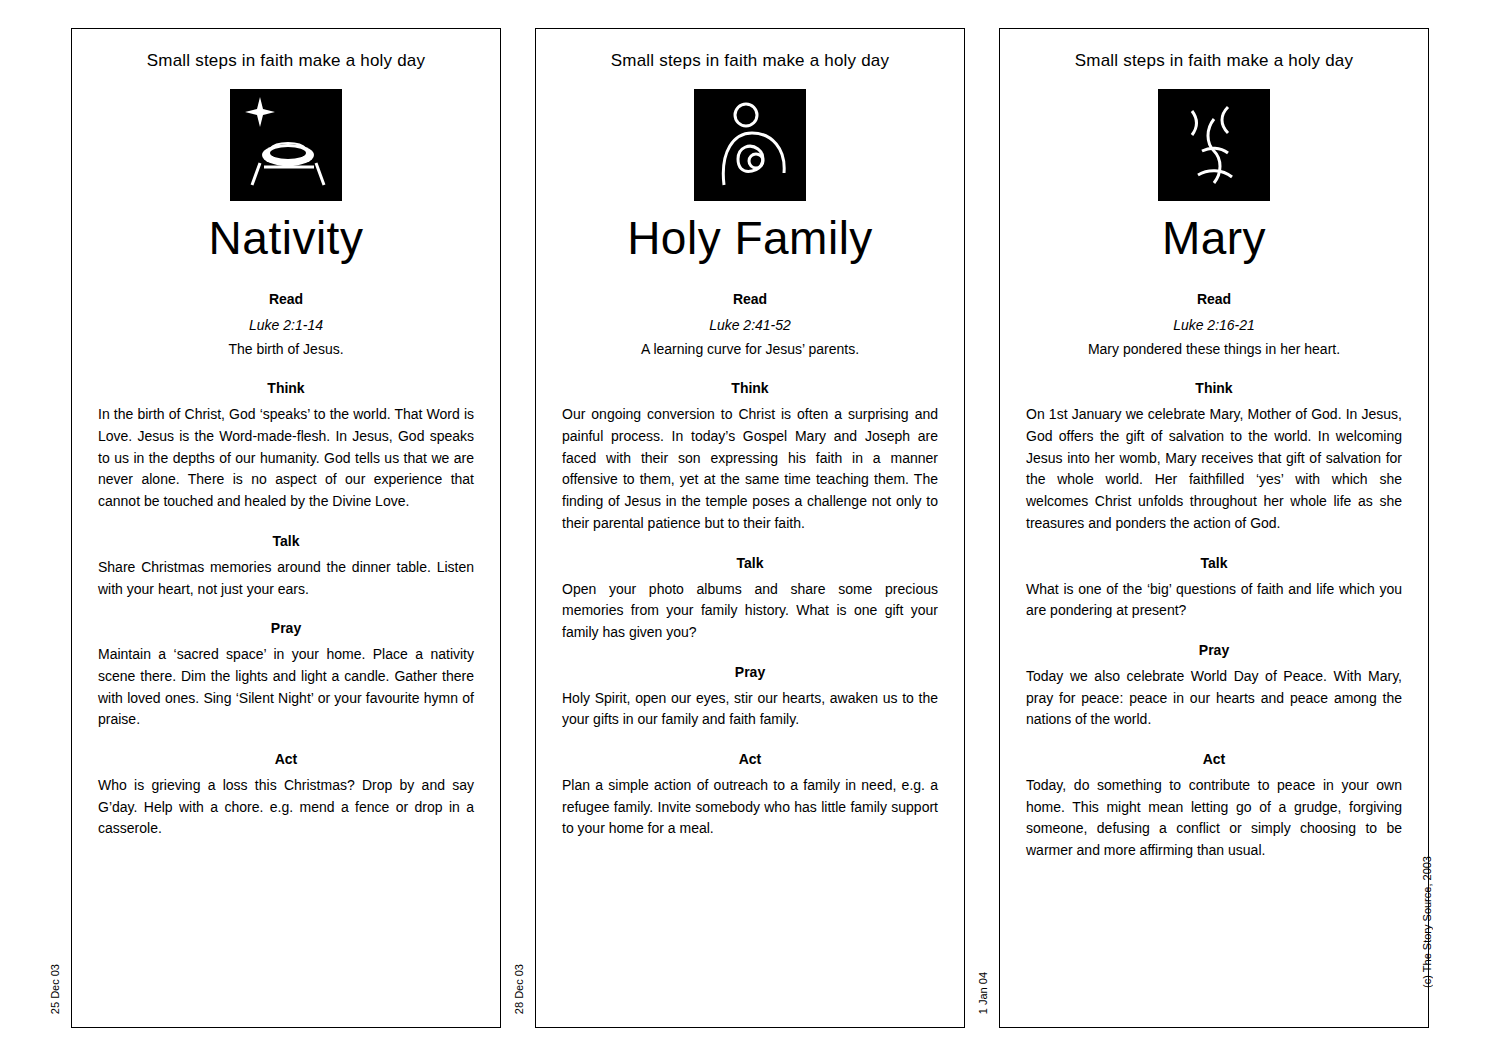Small steps in faith make a holy day
Nativity
Read
Luke 2:1-14
The birth of Jesus.
Think
In the birth of Christ, God ‘speaks’ to the world. That Word is Love. Jesus is the Word-made-flesh. In Jesus, God speaks to us in the depths of our humanity. God tells us that we are never alone. There is no aspect of our experience that cannot be touched and healed by the Divine Love.
Talk
Share Christmas memories around the dinner table. Listen with your heart, not just your ears.
Pray
Maintain a ‘sacred space’ in your home. Place a nativity scene there. Dim the lights and light a candle. Gather there with loved ones. Sing ‘Silent Night’ or your favourite hymn of praise.
Act
Who is grieving a loss this Christmas? Drop by and say G’day. Help with a chore. e.g. mend a fence or drop in a casserole.
25 Dec 03
Small steps in faith make a holy day
Holy Family
Read
Luke 2:41-52
A learning curve for Jesus’ parents.
Think
Our ongoing conversion to Christ is often a surprising and painful process. In today’s Gospel Mary and Joseph are faced with their son expressing his faith in a manner offensive to them, yet at the same time teaching them. The finding of Jesus in the temple poses a challenge not only to their parental patience but to their faith.
Talk
Open your photo albums and share some precious memories from your family history. What is one gift your family has given you?
Pray
Holy Spirit, open our eyes, stir our hearts, awaken us to the your gifts in our family and faith family.
Act
Plan a simple action of outreach to a family in need, e.g. a refugee family. Invite somebody who has little family support to your home for a meal.
28 Dec 03
Small steps in faith make a holy day
Mary
Read
Luke 2:16-21
Mary pondered these things in her heart.
Think
On 1st January we celebrate Mary, Mother of God. In Jesus, God offers the gift of salvation to the world. In welcoming Jesus into her womb, Mary receives that gift of salvation for the whole world. Her faithfilled ‘yes’ with which she welcomes Christ unfolds throughout her whole life as she treasures and ponders the action of God.
Talk
What is one of the ‘big’ questions of faith and life which you are pondering at present?
Pray
Today we also celebrate World Day of Peace. With Mary, pray for peace: peace in our hearts and peace among the nations of the world.
Act
Today, do something to contribute to peace in your own home. This might mean letting go of a grudge, forgiving someone, defusing a conflict or simply choosing to be warmer and more affirming than usual.
1 Jan 04
(c) The Story Source, 2003